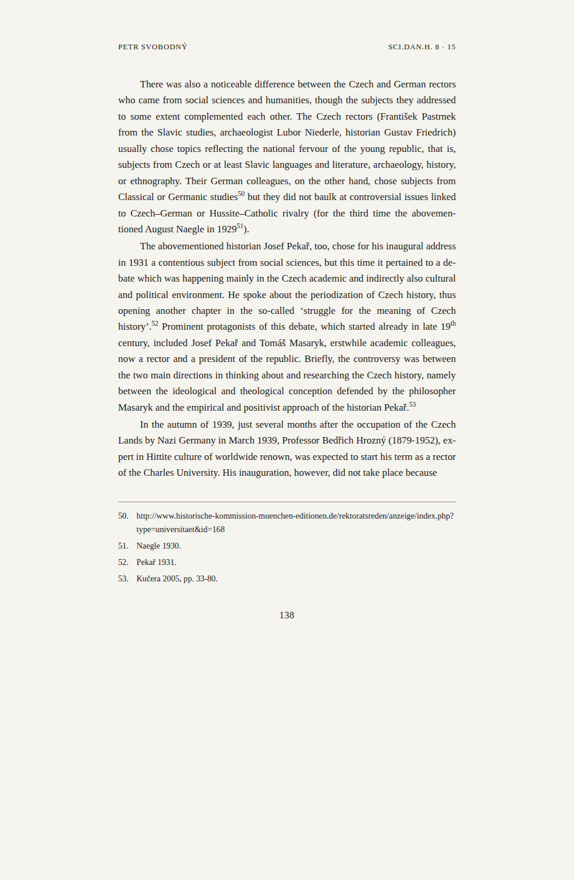Petr Svobodný sci.dan.h. 8 · 15
There was also a noticeable difference between the Czech and German rectors who came from social sciences and humanities, though the subjects they addressed to some extent complemented each other. The Czech rectors (František Pastrnek from the Slavic studies, archaeologist Lubor Niederle, historian Gustav Friedrich) usually chose topics reflecting the national fervour of the young republic, that is, subjects from Czech or at least Slavic languages and literature, archaeology, history, or ethnography. Their German colleagues, on the other hand, chose subjects from Classical or Germanic studies50 but they did not baulk at controversial issues linked to Czech–German or Hussite–Catholic rivalry (for the third time the abovementioned August Naegle in 192951).
The abovementioned historian Josef Pekař, too, chose for his inaugural address in 1931 a contentious subject from social sciences, but this time it pertained to a debate which was happening mainly in the Czech academic and indirectly also cultural and political environment. He spoke about the periodization of Czech history, thus opening another chapter in the so-called ‘struggle for the meaning of Czech history’.52 Prominent protagonists of this debate, which started already in late 19th century, included Josef Pekař and Tomáš Masaryk, erstwhile academic colleagues, now a rector and a president of the republic. Briefly, the controversy was between the two main directions in thinking about and researching the Czech history, namely between the ideological and theological conception defended by the philosopher Masaryk and the empirical and positivist approach of the historian Pekař.53
In the autumn of 1939, just several months after the occupation of the Czech Lands by Nazi Germany in March 1939, Professor Bedřich Hrozný (1879-1952), expert in Hittite culture of worldwide renown, was expected to start his term as a rector of the Charles University. His inauguration, however, did not take place because
50. http://www.historische-kommission-muenchen-editionen.de/rektoratsreden/anzeige/index.php?type=universitaet&id=168
51. Naegle 1930.
52. Pekař 1931.
53. Kučera 2005, pp. 33-80.
138